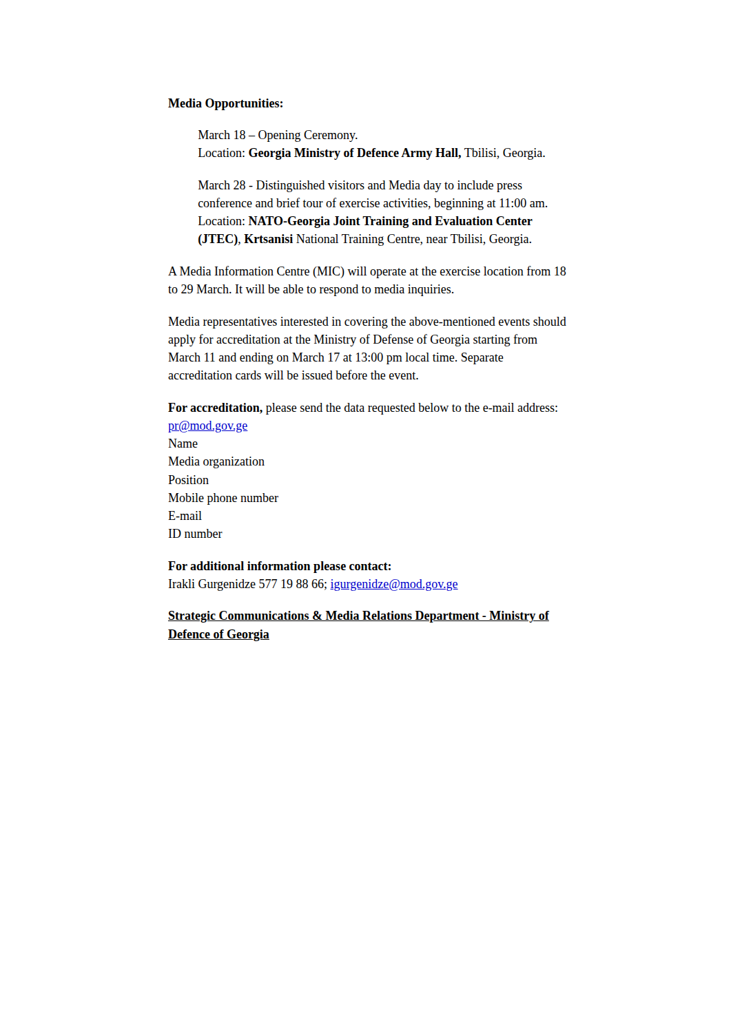Media Opportunities:
March 18 – Opening Ceremony.
Location: Georgia Ministry of Defence Army Hall, Tbilisi, Georgia.
March 28 - Distinguished visitors and Media day to include press conference and brief tour of exercise activities, beginning at 11:00 am.
Location: NATO-Georgia Joint Training and Evaluation Center (JTEC), Krtsanisi National Training Centre, near Tbilisi, Georgia.
A Media Information Centre (MIC) will operate at the exercise location from 18 to 29 March. It will be able to respond to media inquiries.
Media representatives interested in covering the above-mentioned events should apply for accreditation at the Ministry of Defense of Georgia starting from March 11 and ending on March 17 at 13:00 pm local time. Separate accreditation cards will be issued before the event.
For accreditation, please send the data requested below to the e-mail address:
pr@mod.gov.ge
Name
Media organization
Position
Mobile phone number
E-mail
ID number
For additional information please contact:
Irakli Gurgenidze 577 19 88 66; igurgenidze@mod.gov.ge
Strategic Communications & Media Relations Department - Ministry of Defence of Georgia